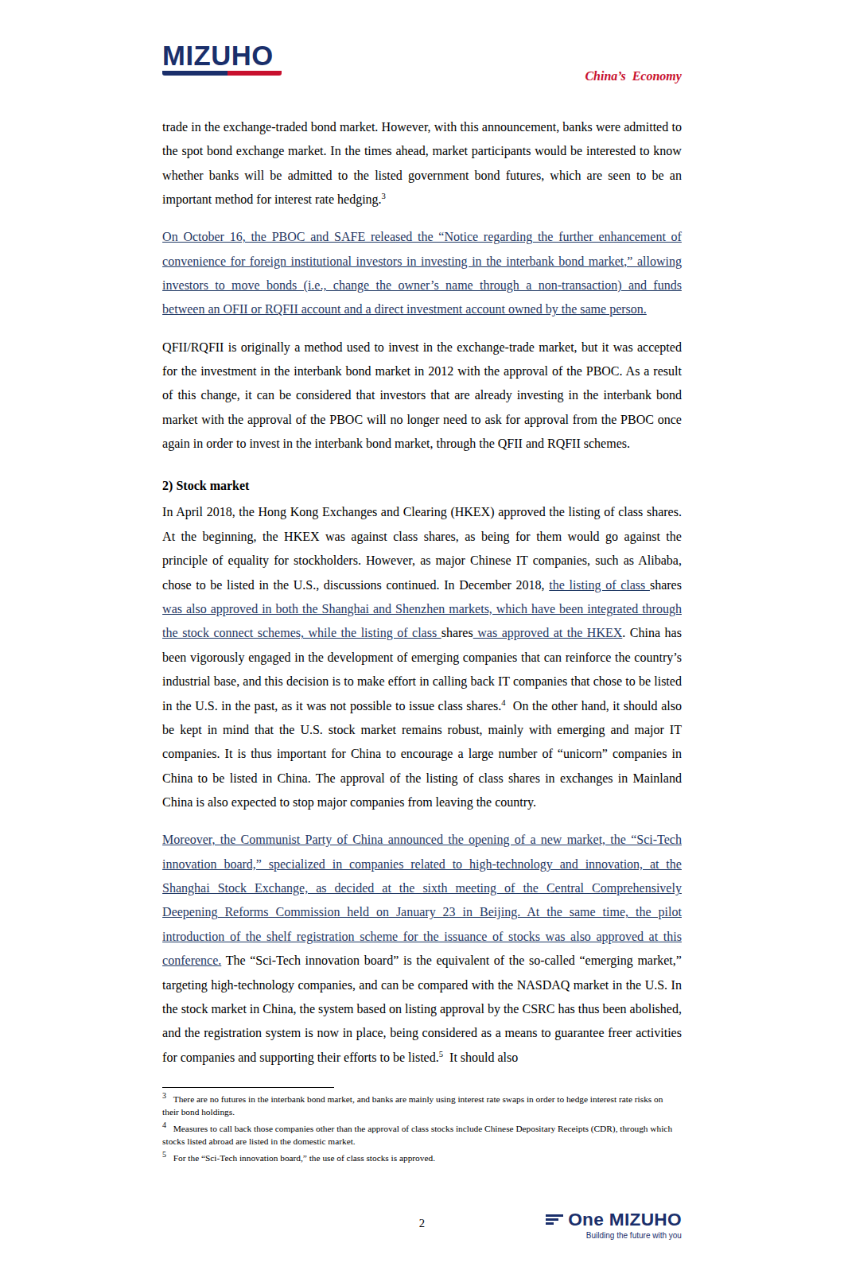MIZUHO
China’s Economy
trade in the exchange-traded bond market. However, with this announcement, banks were admitted to the spot bond exchange market. In the times ahead, market participants would be interested to know whether banks will be admitted to the listed government bond futures, which are seen to be an important method for interest rate hedging.3
On October 16, the PBOC and SAFE released the “Notice regarding the further enhancement of convenience for foreign institutional investors in investing in the interbank bond market,” allowing investors to move bonds (i.e., change the owner’s name through a non-transaction) and funds between an OFII or RQFII account and a direct investment account owned by the same person.
QFII/RQFII is originally a method used to invest in the exchange-trade market, but it was accepted for the investment in the interbank bond market in 2012 with the approval of the PBOC. As a result of this change, it can be considered that investors that are already investing in the interbank bond market with the approval of the PBOC will no longer need to ask for approval from the PBOC once again in order to invest in the interbank bond market, through the QFII and RQFII schemes.
2) Stock market
In April 2018, the Hong Kong Exchanges and Clearing (HKEX) approved the listing of class shares. At the beginning, the HKEX was against class shares, as being for them would go against the principle of equality for stockholders. However, as major Chinese IT companies, such as Alibaba, chose to be listed in the U.S., discussions continued. In December 2018, the listing of class shares was also approved in both the Shanghai and Shenzhen markets, which have been integrated through the stock connect schemes, while the listing of class shares was approved at the HKEX. China has been vigorously engaged in the development of emerging companies that can reinforce the country’s industrial base, and this decision is to make effort in calling back IT companies that chose to be listed in the U.S. in the past, as it was not possible to issue class shares.4 On the other hand, it should also be kept in mind that the U.S. stock market remains robust, mainly with emerging and major IT companies. It is thus important for China to encourage a large number of “unicorn” companies in China to be listed in China. The approval of the listing of class shares in exchanges in Mainland China is also expected to stop major companies from leaving the country.
Moreover, the Communist Party of China announced the opening of a new market, the “Sci-Tech innovation board,” specialized in companies related to high-technology and innovation, at the Shanghai Stock Exchange, as decided at the sixth meeting of the Central Comprehensively Deepening Reforms Commission held on January 23 in Beijing. At the same time, the pilot introduction of the shelf registration scheme for the issuance of stocks was also approved at this conference. The “Sci-Tech innovation board” is the equivalent of the so-called “emerging market,” targeting high-technology companies, and can be compared with the NASDAQ market in the U.S. In the stock market in China, the system based on listing approval by the CSRC has thus been abolished, and the registration system is now in place, being considered as a means to guarantee freer activities for companies and supporting their efforts to be listed.5 It should also
3 There are no futures in the interbank bond market, and banks are mainly using interest rate swaps in order to hedge interest rate risks on their bond holdings.
4 Measures to call back those companies other than the approval of class stocks include Chinese Depositary Receipts (CDR), through which stocks listed abroad are listed in the domestic market.
5 For the “Sci-Tech innovation board,” the use of class stocks is approved.
2
One MIZUHO
Building the future with you